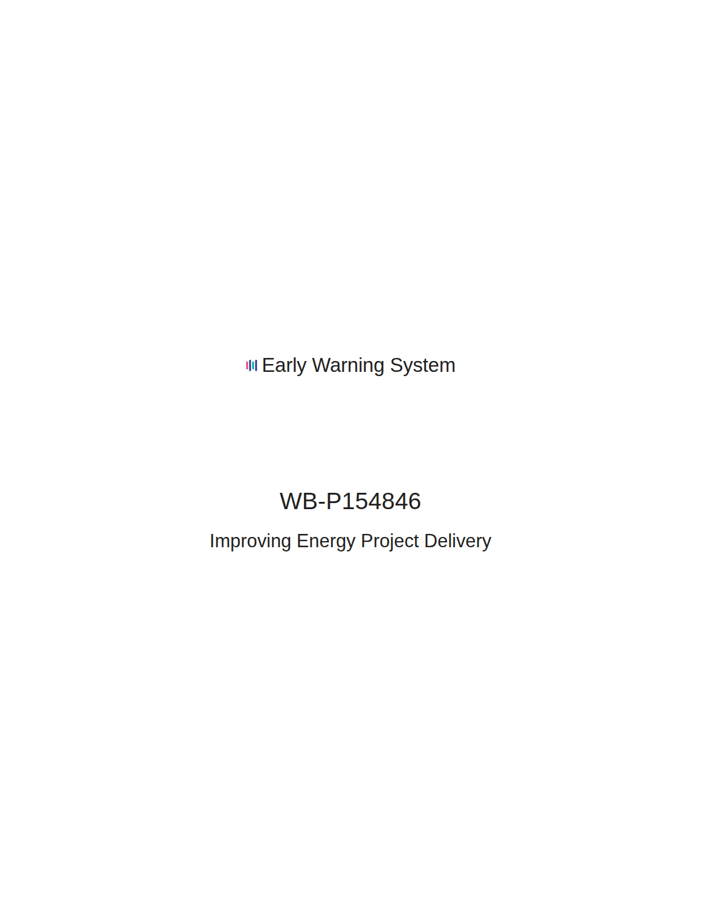Early Warning System
WB-P154846
Improving Energy Project Delivery